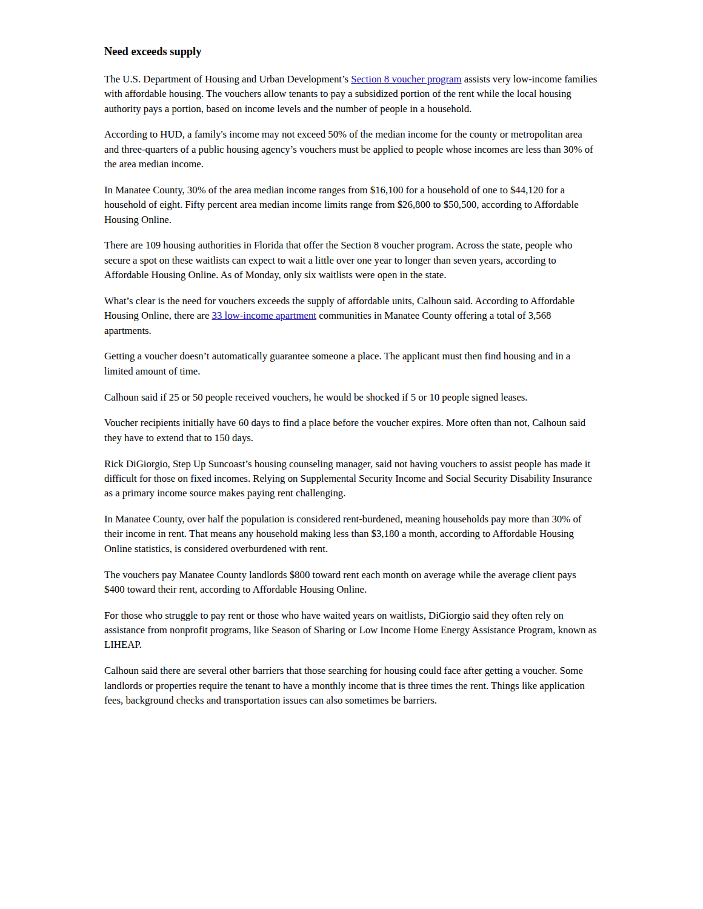Need exceeds supply
The U.S. Department of Housing and Urban Development’s Section 8 voucher program assists very low-income families with affordable housing. The vouchers allow tenants to pay a subsidized portion of the rent while the local housing authority pays a portion, based on income levels and the number of people in a household.
According to HUD, a family's income may not exceed 50% of the median income for the county or metropolitan area and three-quarters of a public housing agency’s vouchers must be applied to people whose incomes are less than 30% of the area median income.
In Manatee County, 30% of the area median income ranges from $16,100 for a household of one to $44,120 for a household of eight. Fifty percent area median income limits range from $26,800 to $50,500, according to Affordable Housing Online.
There are 109 housing authorities in Florida that offer the Section 8 voucher program. Across the state, people who secure a spot on these waitlists can expect to wait a little over one year to longer than seven years, according to Affordable Housing Online. As of Monday, only six waitlists were open in the state.
What’s clear is the need for vouchers exceeds the supply of affordable units, Calhoun said. According to Affordable Housing Online, there are 33 low-income apartment communities in Manatee County offering a total of 3,568 apartments.
Getting a voucher doesn’t automatically guarantee someone a place. The applicant must then find housing and in a limited amount of time.
Calhoun said if 25 or 50 people received vouchers, he would be shocked if 5 or 10 people signed leases.
Voucher recipients initially have 60 days to find a place before the voucher expires. More often than not, Calhoun said they have to extend that to 150 days.
Rick DiGiorgio, Step Up Suncoast’s housing counseling manager, said not having vouchers to assist people has made it difficult for those on fixed incomes. Relying on Supplemental Security Income and Social Security Disability Insurance as a primary income source makes paying rent challenging.
In Manatee County, over half the population is considered rent-burdened, meaning households pay more than 30% of their income in rent. That means any household making less than $3,180 a month, according to Affordable Housing Online statistics, is considered overburdened with rent.
The vouchers pay Manatee County landlords $800 toward rent each month on average while the average client pays $400 toward their rent, according to Affordable Housing Online.
For those who struggle to pay rent or those who have waited years on waitlists, DiGiorgio said they often rely on assistance from nonprofit programs, like Season of Sharing or Low Income Home Energy Assistance Program, known as LIHEAP.
Calhoun said there are several other barriers that those searching for housing could face after getting a voucher. Some landlords or properties require the tenant to have a monthly income that is three times the rent. Things like application fees, background checks and transportation issues can also sometimes be barriers.